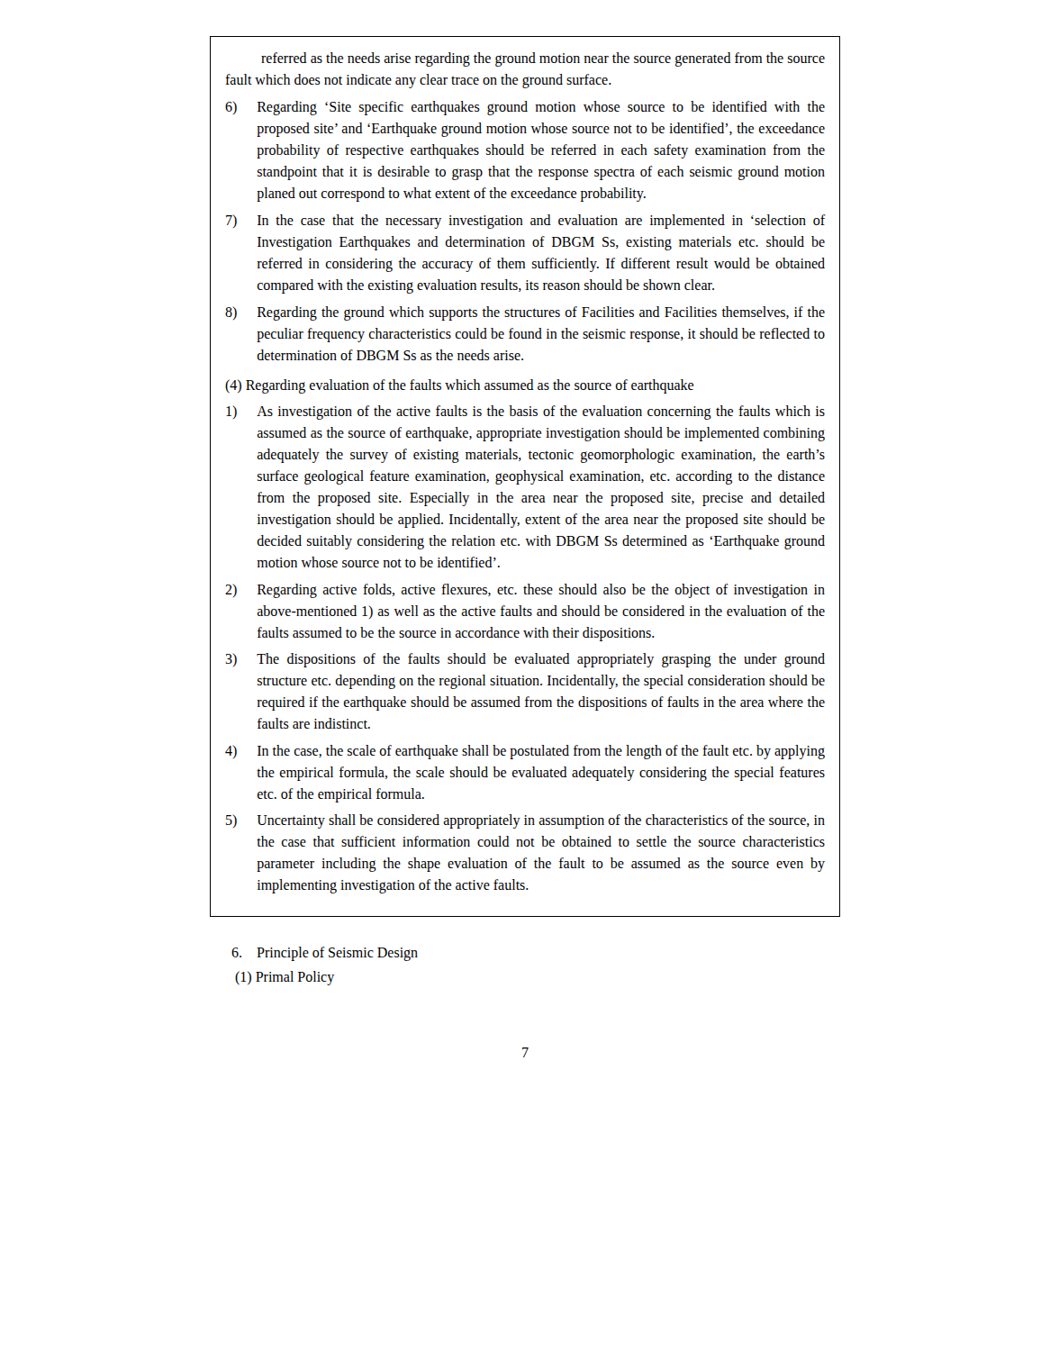referred as the needs arise regarding the ground motion near the source generated from the source fault which does not indicate any clear trace on the ground surface.
6) Regarding ‘Site specific earthquakes ground motion whose source to be identified with the proposed site’ and ‘Earthquake ground motion whose source not to be identified’, the exceedance probability of respective earthquakes should be referred in each safety examination from the standpoint that it is desirable to grasp that the response spectra of each seismic ground motion planed out correspond to what extent of the exceedance probability.
7) In the case that the necessary investigation and evaluation are implemented in ‘selection of Investigation Earthquakes and determination of DBGM Ss, existing materials etc. should be referred in considering the accuracy of them sufficiently. If different result would be obtained compared with the existing evaluation results, its reason should be shown clear.
8) Regarding the ground which supports the structures of Facilities and Facilities themselves, if the peculiar frequency characteristics could be found in the seismic response, it should be reflected to determination of DBGM Ss as the needs arise.
(4) Regarding evaluation of the faults which assumed as the source of earthquake
1) As investigation of the active faults is the basis of the evaluation concerning the faults which is assumed as the source of earthquake, appropriate investigation should be implemented combining adequately the survey of existing materials, tectonic geomorphologic examination, the earth’s surface geological feature examination, geophysical examination, etc. according to the distance from the proposed site. Especially in the area near the proposed site, precise and detailed investigation should be applied. Incidentally, extent of the area near the proposed site should be decided suitably considering the relation etc. with DBGM Ss determined as ‘Earthquake ground motion whose source not to be identified’.
2) Regarding active folds, active flexures, etc. these should also be the object of investigation in above-mentioned 1) as well as the active faults and should be considered in the evaluation of the faults assumed to be the source in accordance with their dispositions.
3) The dispositions of the faults should be evaluated appropriately grasping the under ground structure etc. depending on the regional situation. Incidentally, the special consideration should be required if the earthquake should be assumed from the dispositions of faults in the area where the faults are indistinct.
4) In the case, the scale of earthquake shall be postulated from the length of the fault etc. by applying the empirical formula, the scale should be evaluated adequately considering the special features etc. of the empirical formula.
5) Uncertainty shall be considered appropriately in assumption of the characteristics of the source, in the case that sufficient information could not be obtained to settle the source characteristics parameter including the shape evaluation of the fault to be assumed as the source even by implementing investigation of the active faults.
6. Principle of Seismic Design
(1) Primal Policy
7